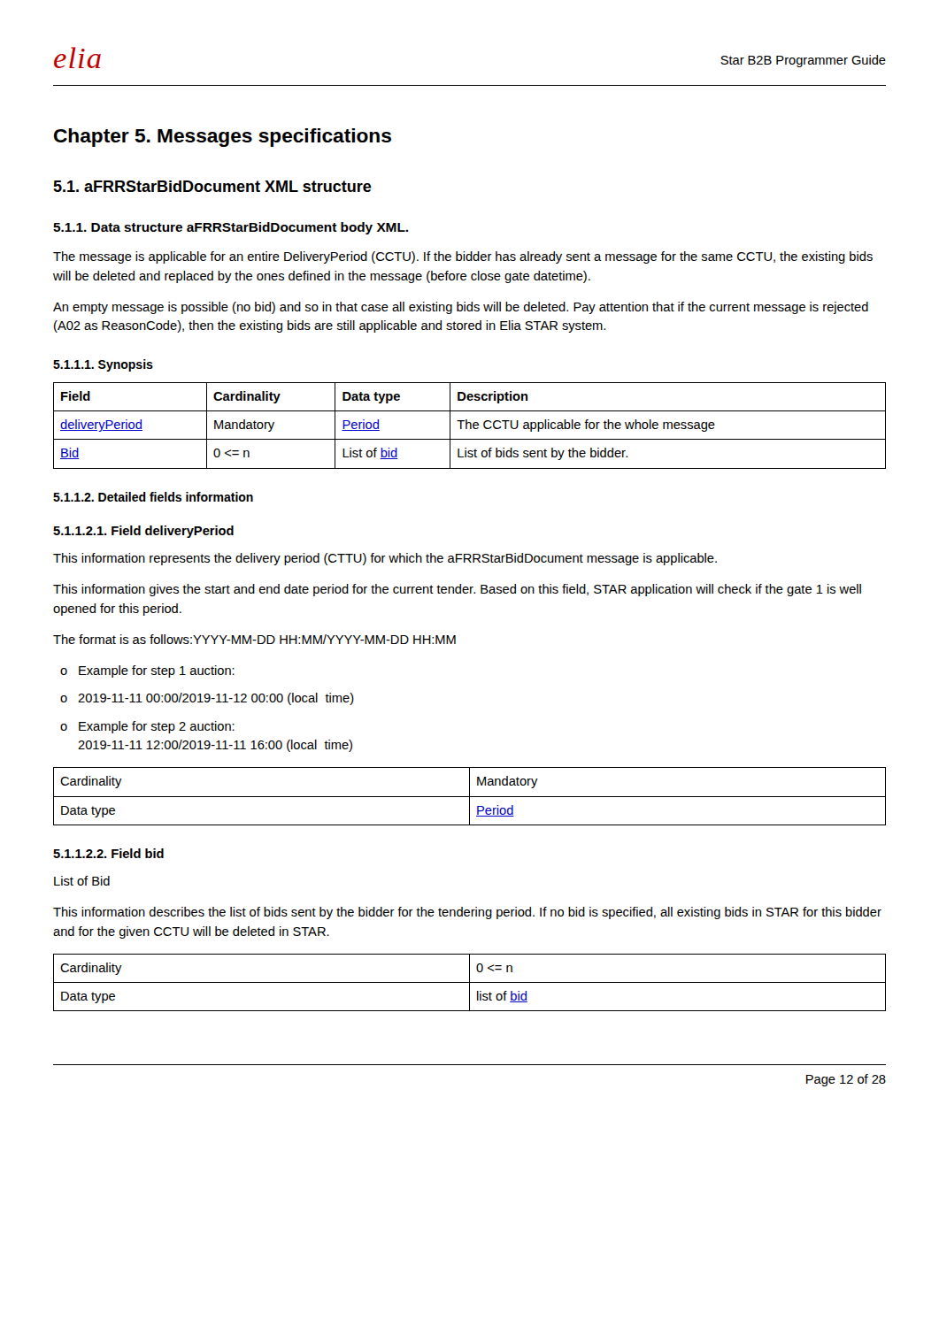elia
Star B2B Programmer Guide
Chapter 5. Messages specifications
5.1. aFRRStarBidDocument XML structure
5.1.1. Data structure aFRRStarBidDocument body XML.
The message is applicable for an entire DeliveryPeriod (CCTU). If the bidder has already sent a message for the same CCTU, the existing bids will be deleted and replaced by the ones defined in the message (before close gate datetime).
An empty message is possible (no bid) and so in that case all existing bids will be deleted. Pay attention that if the current message is rejected (A02 as ReasonCode), then the existing bids are still applicable and stored in Elia STAR system.
5.1.1.1. Synopsis
| Field | Cardinality | Data type | Description |
| --- | --- | --- | --- |
| deliveryPeriod | Mandatory | Period | The CCTU applicable for the whole message |
| Bid | 0 <= n | List of bid | List of bids sent by the bidder. |
5.1.1.2. Detailed fields information
5.1.1.2.1. Field deliveryPeriod
This information represents the delivery period (CTTU) for which the aFRRStarBidDocument message is applicable.
This information gives the start and end date period for the current tender. Based on this field, STAR application will check if the gate 1 is well opened for this period.
The format is as follows:YYYY-MM-DD HH:MM/YYYY-MM-DD HH:MM
Example for step 1 auction:
2019-11-11 00:00/2019-11-12 00:00 (local time)
Example for step 2 auction:
2019-11-11 12:00/2019-11-11 16:00 (local time)
| Cardinality | Mandatory |
| Data type | Period |
5.1.1.2.2. Field bid
List of Bid
This information describes the list of bids sent by the bidder for the tendering period. If no bid is specified, all existing bids in STAR for this bidder and for the given CCTU will be deleted in STAR.
| Cardinality | 0 <= n |
| Data type | list of bid |
Page 12 of 28